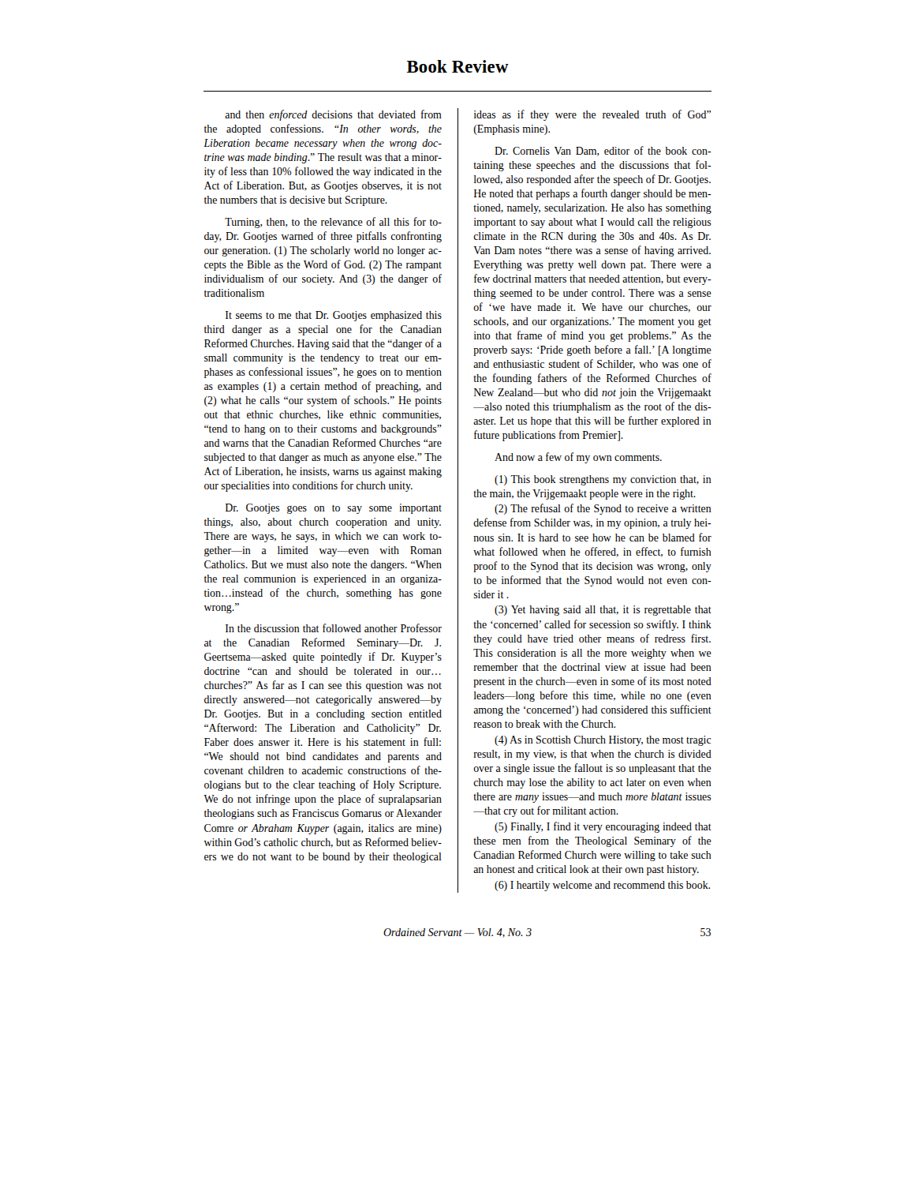Book Review
and then enforced decisions that deviated from the adopted confessions. “In other words, the Liberation became necessary when the wrong doctrine was made binding.” The result was that a minority of less than 10% followed the way indicated in the Act of Liberation. But, as Gootjes observes, it is not the numbers that is decisive but Scripture.
Turning, then, to the relevance of all this for today, Dr. Gootjes warned of three pitfalls confronting our generation. (1) The scholarly world no longer accepts the Bible as the Word of God. (2) The rampant individualism of our society. And (3) the danger of traditionalism
It seems to me that Dr. Gootjes emphasized this third danger as a special one for the Canadian Reformed Churches. Having said that the “danger of a small community is the tendency to treat our emphases as confessional issues”, he goes on to mention as examples (1) a certain method of preaching, and (2) what he calls “our system of schools.” He points out that ethnic churches, like ethnic communities, “tend to hang on to their customs and backgrounds” and warns that the Canadian Reformed Churches “are subjected to that danger as much as anyone else.” The Act of Liberation, he insists, warns us against making our specialities into conditions for church unity.
Dr. Gootjes goes on to say some important things, also, about church cooperation and unity. There are ways, he says, in which we can work together—in a limited way—even with Roman Catholics. But we must also note the dangers. “When the real communion is experienced in an organization…instead of the church, something has gone wrong.”
In the discussion that followed another Professor at the Canadian Reformed Seminary—Dr. J. Geertsema—asked quite pointedly if Dr. Kuyper’s doctrine “can and should be tolerated in our…churches?” As far as I can see this question was not directly answered—not categorically answered—by Dr. Gootjes. But in a concluding section entitled “Afterword: The Liberation and Catholicity” Dr. Faber does answer it. Here is his statement in full: “We should not bind candidates and parents and covenant children to academic constructions of theologians but to the clear teaching of Holy Scripture. We do not infringe upon the place of supralapsarian theologians such as Franciscus Gomarus or Alexander Comre or Abraham Kuyper (again, italics are mine) within God’s catholic church, but as Reformed believers we do not want to be bound by their theological ideas as if they were the revealed truth of God” (Emphasis mine).
Dr. Cornelis Van Dam, editor of the book containing these speeches and the discussions that followed, also responded after the speech of Dr. Gootjes. He noted that perhaps a fourth danger should be mentioned, namely, secularization. He also has something important to say about what I would call the religious climate in the RCN during the 30s and 40s. As Dr. Van Dam notes “there was a sense of having arrived. Everything was pretty well down pat. There were a few doctrinal matters that needed attention, but everything seemed to be under control. There was a sense of ‘we have made it. We have our churches, our schools, and our organizations.’ The moment you get into that frame of mind you get problems.” As the proverb says: ‘Pride goeth before a fall.’ [A longtime and enthusiastic student of Schilder, who was one of the founding fathers of the Reformed Churches of New Zealand—but who did not join the Vrijgemaakt—also noted this triumphalism as the root of the disaster. Let us hope that this will be further explored in future publications from Premier].
And now a few of my own comments.
(1) This book strengthens my conviction that, in the main, the Vrijgemaakt people were in the right.
(2) The refusal of the Synod to receive a written defense from Schilder was, in my opinion, a truly heinous sin. It is hard to see how he can be blamed for what followed when he offered, in effect, to furnish proof to the Synod that its decision was wrong, only to be informed that the Synod would not even consider it .
(3) Yet having said all that, it is regrettable that the ‘concerned’ called for secession so swiftly. I think they could have tried other means of redress first. This consideration is all the more weighty when we remember that the doctrinal view at issue had been present in the church—even in some of its most noted leaders—long before this time, while no one (even among the ‘concerned’) had considered this sufficient reason to break with the Church.
(4) As in Scottish Church History, the most tragic result, in my view, is that when the church is divided over a single issue the fallout is so unpleasant that the church may lose the ability to act later on even when there are many issues—and much more blatant issues—that cry out for militant action.
(5) Finally, I find it very encouraging indeed that these men from the Theological Seminary of the Canadian Reformed Church were willing to take such an honest and critical look at their own past history.
(6) I heartily welcome and recommend this book.
Ordained Servant — Vol. 4, No. 3 53